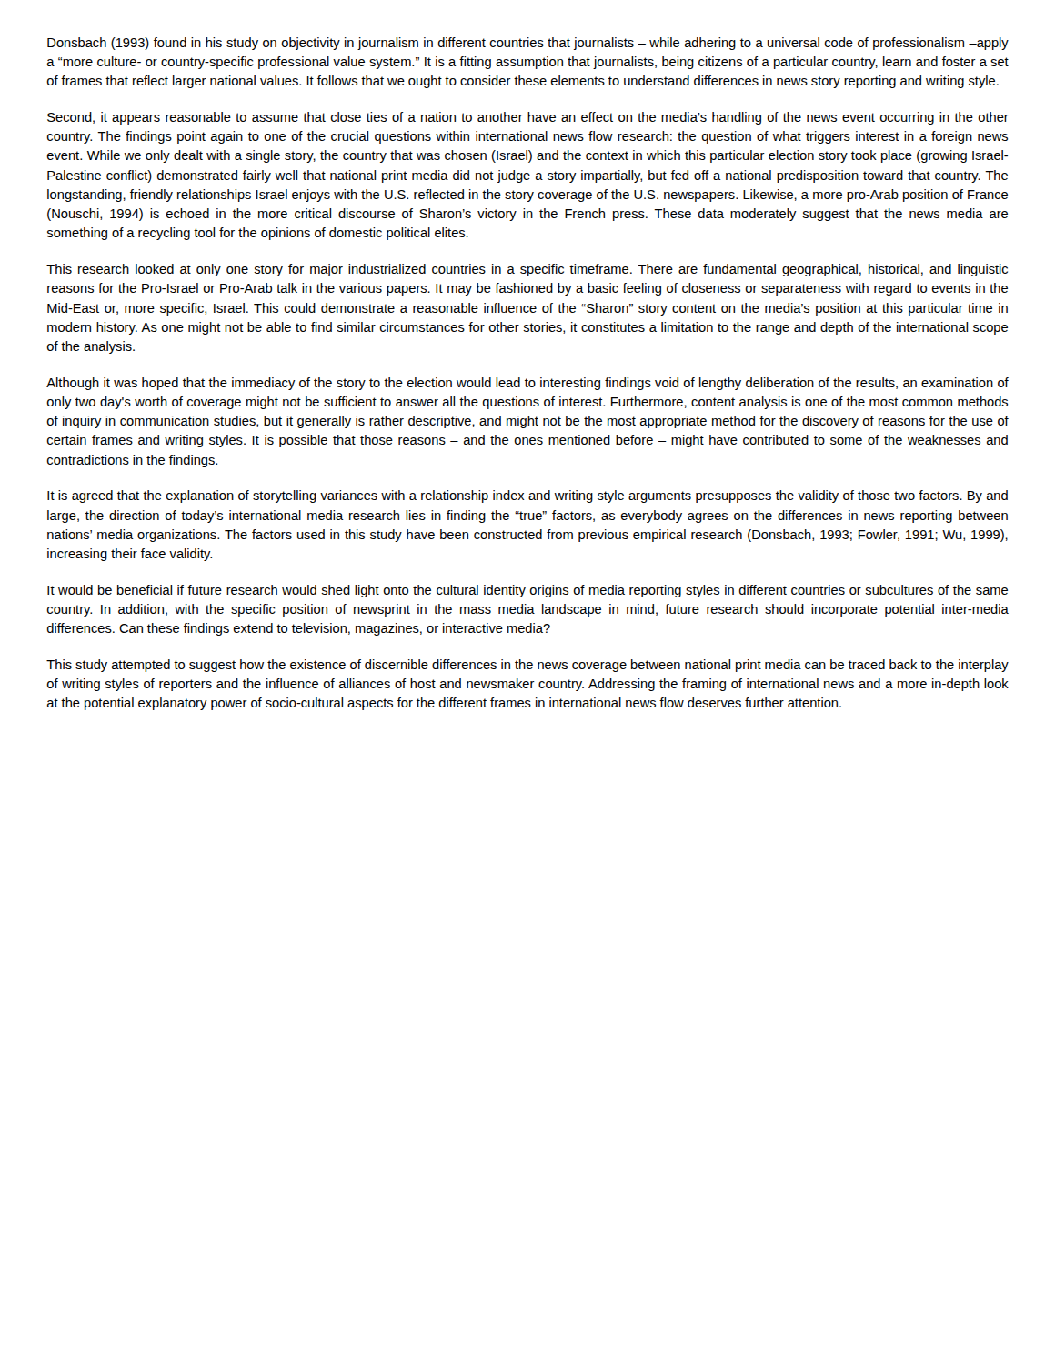Donsbach (1993) found in his study on objectivity in journalism in different countries that journalists – while adhering to a universal code of professionalism –apply a “more culture- or country-specific professional value system.” It is a fitting assumption that journalists, being citizens of a particular country, learn and foster a set of frames that reflect larger national values. It follows that we ought to consider these elements to understand differences in news story reporting and writing style.
Second, it appears reasonable to assume that close ties of a nation to another have an effect on the media’s handling of the news event occurring in the other country. The findings point again to one of the crucial questions within international news flow research: the question of what triggers interest in a foreign news event. While we only dealt with a single story, the country that was chosen (Israel) and the context in which this particular election story took place (growing Israel-Palestine conflict) demonstrated fairly well that national print media did not judge a story impartially, but fed off a national predisposition toward that country. The longstanding, friendly relationships Israel enjoys with the U.S. reflected in the story coverage of the U.S. newspapers. Likewise, a more pro-Arab position of France (Nouschi, 1994) is echoed in the more critical discourse of Sharon’s victory in the French press. These data moderately suggest that the news media are something of a recycling tool for the opinions of domestic political elites.
This research looked at only one story for major industrialized countries in a specific timeframe. There are fundamental geographical, historical, and linguistic reasons for the Pro-Israel or Pro-Arab talk in the various papers. It may be fashioned by a basic feeling of closeness or separateness with regard to events in the Mid-East or, more specific, Israel. This could demonstrate a reasonable influence of the “Sharon” story content on the media’s position at this particular time in modern history. As one might not be able to find similar circumstances for other stories, it constitutes a limitation to the range and depth of the international scope of the analysis.
Although it was hoped that the immediacy of the story to the election would lead to interesting findings void of lengthy deliberation of the results, an examination of only two day's worth of coverage might not be sufficient to answer all the questions of interest. Furthermore, content analysis is one of the most common methods of inquiry in communication studies, but it generally is rather descriptive, and might not be the most appropriate method for the discovery of reasons for the use of certain frames and writing styles. It is possible that those reasons – and the ones mentioned before – might have contributed to some of the weaknesses and contradictions in the findings.
It is agreed that the explanation of storytelling variances with a relationship index and writing style arguments presupposes the validity of those two factors. By and large, the direction of today’s international media research lies in finding the “true” factors, as everybody agrees on the differences in news reporting between nations’ media organizations. The factors used in this study have been constructed from previous empirical research (Donsbach, 1993; Fowler, 1991; Wu, 1999), increasing their face validity.
It would be beneficial if future research would shed light onto the cultural identity origins of media reporting styles in different countries or subcultures of the same country. In addition, with the specific position of newsprint in the mass media landscape in mind, future research should incorporate potential inter-media differences. Can these findings extend to television, magazines, or interactive media?
This study attempted to suggest how the existence of discernible differences in the news coverage between national print media can be traced back to the interplay of writing styles of reporters and the influence of alliances of host and newsmaker country. Addressing the framing of international news and a more in-depth look at the potential explanatory power of socio-cultural aspects for the different frames in international news flow deserves further attention.